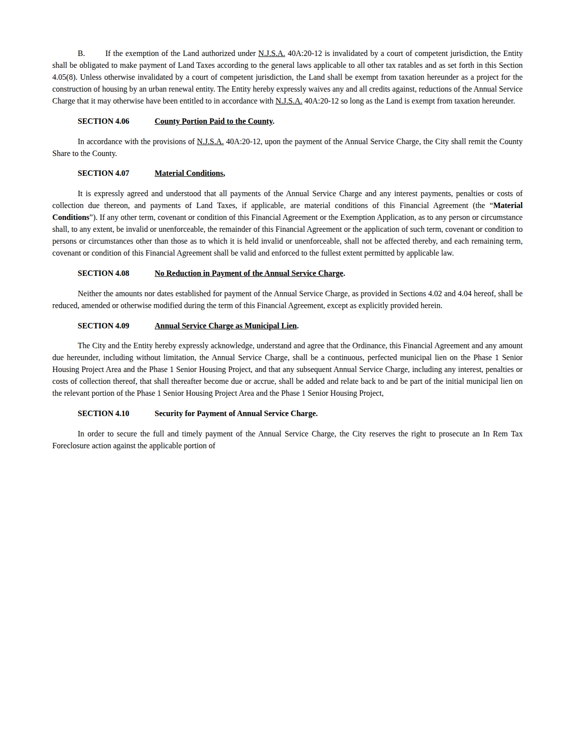B. If the exemption of the Land authorized under N.J.S.A. 40A:20-12 is invalidated by a court of competent jurisdiction, the Entity shall be obligated to make payment of Land Taxes according to the general laws applicable to all other tax ratables and as set forth in this Section 4.05(8). Unless otherwise invalidated by a court of competent jurisdiction, the Land shall be exempt from taxation hereunder as a project for the construction of housing by an urban renewal entity. The Entity hereby expressly waives any and all credits against, reductions of the Annual Service Charge that it may otherwise have been entitled to in accordance with N.J.S.A. 40A:20-12 so long as the Land is exempt from taxation hereunder.
SECTION 4.06 County Portion Paid to the County.
In accordance with the provisions of N.J.S.A. 40A:20-12, upon the payment of the Annual Service Charge, the City shall remit the County Share to the County.
SECTION 4.07 Material Conditions,
It is expressly agreed and understood that all payments of the Annual Service Charge and any interest payments, penalties or costs of collection due thereon, and payments of Land Taxes, if applicable, are material conditions of this Financial Agreement (the “Material Conditions”). If any other term, covenant or condition of this Financial Agreement or the Exemption Application, as to any person or circumstance shall, to any extent, be invalid or unenforceable, the remainder of this Financial Agreement or the application of such term, covenant or condition to persons or circumstances other than those as to which it is held invalid or unenforceable, shall not be affected thereby, and each remaining term, covenant or condition of this Financial Agreement shall be valid and enforced to the fullest extent permitted by applicable law.
SECTION 4.08 No Reduction in Payment of the Annual Service Charge.
Neither the amounts nor dates established for payment of the Annual Service Charge, as provided in Sections 4.02 and 4.04 hereof, shall be reduced, amended or otherwise modified during the term of this Financial Agreement, except as explicitly provided herein.
SECTION 4.09 Annual Service Charge as Municipal Lien.
The City and the Entity hereby expressly acknowledge, understand and agree that the Ordinance, this Financial Agreement and any amount due hereunder, including without limitation, the Annual Service Charge, shall be a continuous, perfected municipal lien on the Phase 1 Senior Housing Project Area and the Phase 1 Senior Housing Project, and that any subsequent Annual Service Charge, including any interest, penalties or costs of collection thereof, that shall thereafter become due or accrue, shall be added and relate back to and be part of the initial municipal lien on the relevant portion of the Phase 1 Senior Housing Project Area and the Phase 1 Senior Housing Project,
SECTION 4.10 Security for Payment of Annual Service Charge.
In order to secure the full and timely payment of the Annual Service Charge, the City reserves the right to prosecute an In Rem Tax Foreclosure action against the applicable portion of